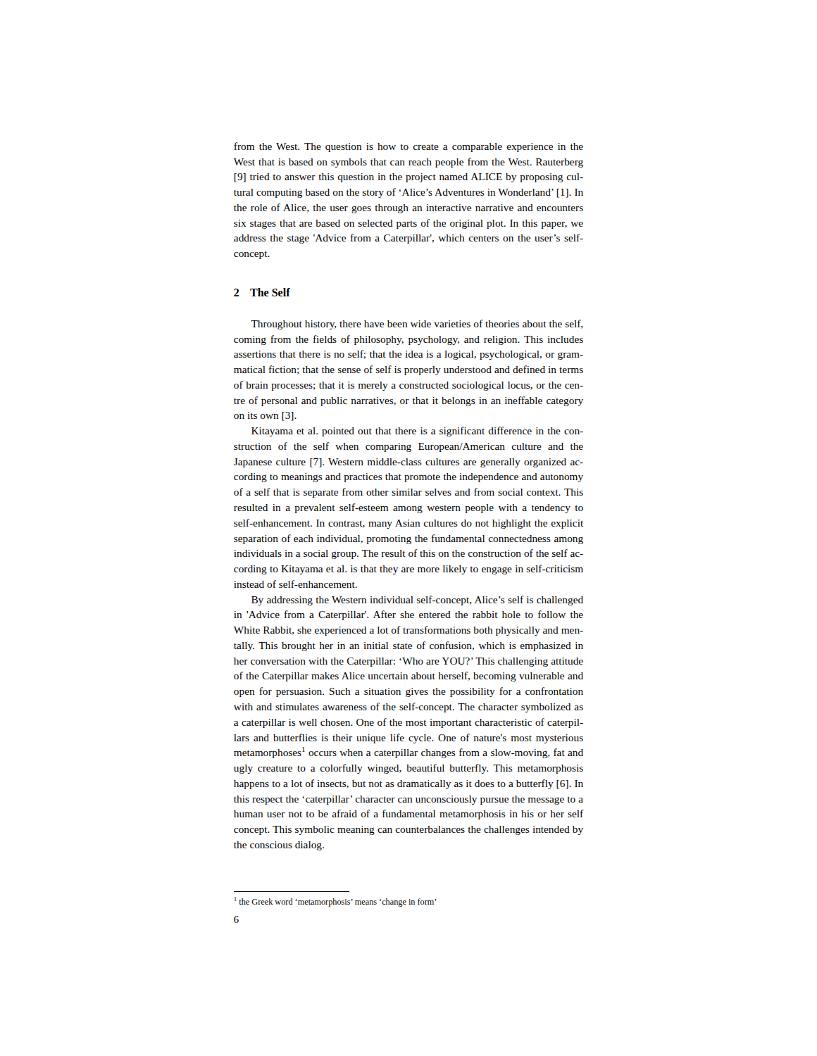from the West. The question is how to create a comparable experience in the West that is based on symbols that can reach people from the West. Rauterberg [9] tried to answer this question in the project named ALICE by proposing cultural computing based on the story of ‘Alice’s Adventures in Wonderland’ [1]. In the role of Alice, the user goes through an interactive narrative and encounters six stages that are based on selected parts of the original plot. In this paper, we address the stage 'Advice from a Caterpillar', which centers on the user’s self-concept.
2 The Self
Throughout history, there have been wide varieties of theories about the self, coming from the fields of philosophy, psychology, and religion. This includes assertions that there is no self; that the idea is a logical, psychological, or grammatical fiction; that the sense of self is properly understood and defined in terms of brain processes; that it is merely a constructed sociological locus, or the centre of personal and public narratives, or that it belongs in an ineffable category on its own [3].
Kitayama et al. pointed out that there is a significant difference in the construction of the self when comparing European/American culture and the Japanese culture [7]. Western middle-class cultures are generally organized according to meanings and practices that promote the independence and autonomy of a self that is separate from other similar selves and from social context. This resulted in a prevalent self-esteem among western people with a tendency to self-enhancement. In contrast, many Asian cultures do not highlight the explicit separation of each individual, promoting the fundamental connectedness among individuals in a social group. The result of this on the construction of the self according to Kitayama et al. is that they are more likely to engage in self-criticism instead of self-enhancement.
By addressing the Western individual self-concept, Alice’s self is challenged in 'Advice from a Caterpillar'. After she entered the rabbit hole to follow the White Rabbit, she experienced a lot of transformations both physically and mentally. This brought her in an initial state of confusion, which is emphasized in her conversation with the Caterpillar: ‘Who are YOU?’ This challenging attitude of the Caterpillar makes Alice uncertain about herself, becoming vulnerable and open for persuasion. Such a situation gives the possibility for a confrontation with and stimulates awareness of the self-concept. The character symbolized as a caterpillar is well chosen. One of the most important characteristic of caterpillars and butterflies is their unique life cycle. One of nature's most mysterious metamorphoses1 occurs when a caterpillar changes from a slow-moving, fat and ugly creature to a colorfully winged, beautiful butterfly. This metamorphosis happens to a lot of insects, but not as dramatically as it does to a butterfly [6]. In this respect the ‘caterpillar’ character can unconsciously pursue the message to a human user not to be afraid of a fundamental metamorphosis in his or her self concept. This symbolic meaning can counterbalances the challenges intended by the conscious dialog.
1 the Greek word ‘metamorphosis’ means ‘change in form’
6